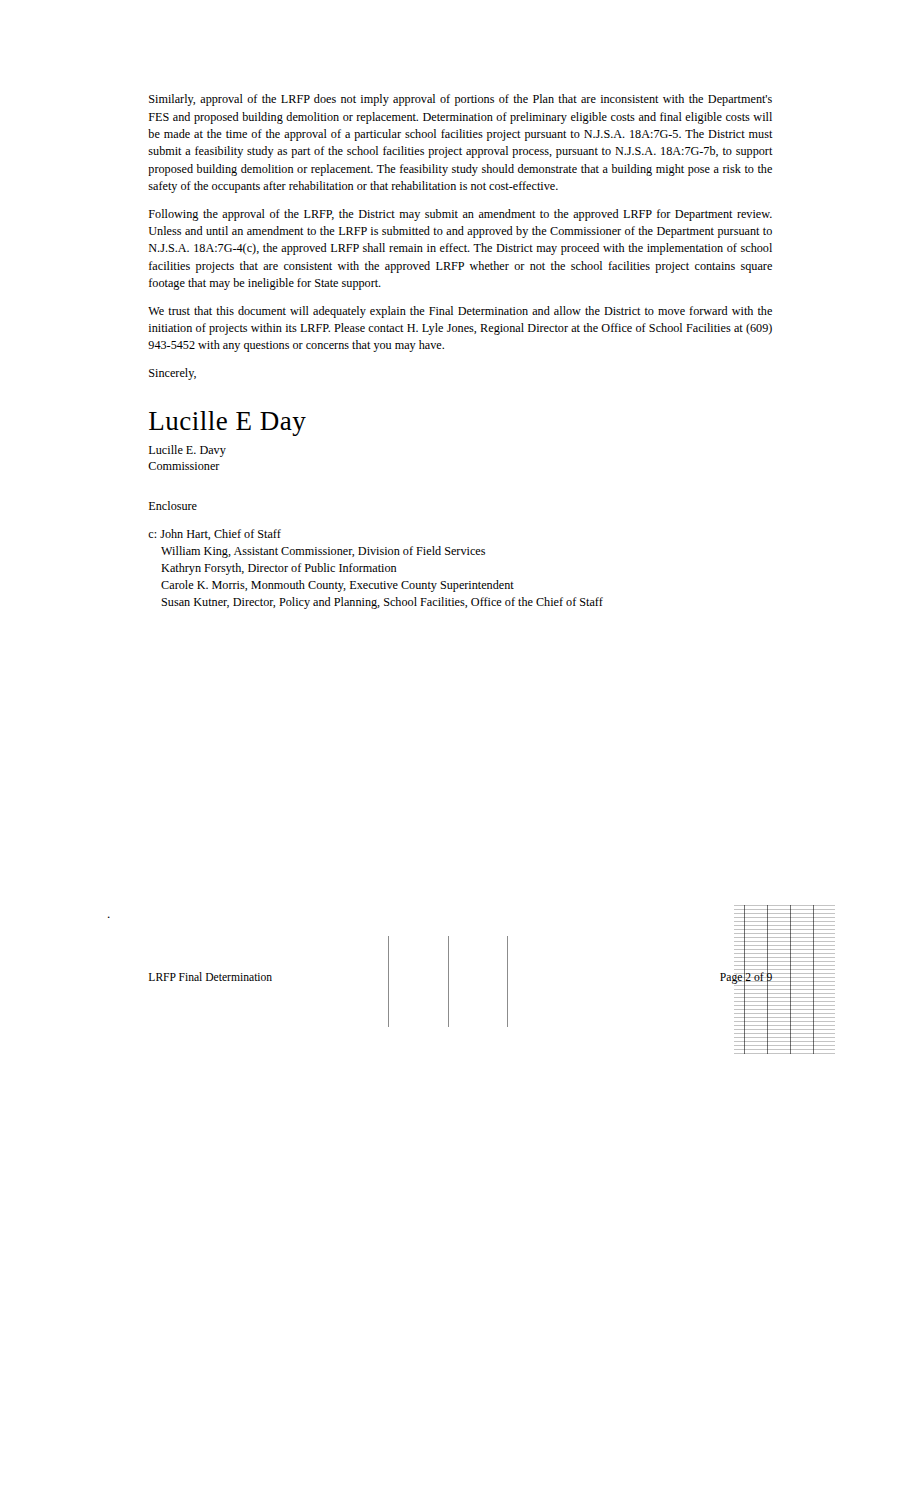Similarly, approval of the LRFP does not imply approval of portions of the Plan that are inconsistent with the Department's FES and proposed building demolition or replacement. Determination of preliminary eligible costs and final eligible costs will be made at the time of the approval of a particular school facilities project pursuant to N.J.S.A. 18A:7G-5. The District must submit a feasibility study as part of the school facilities project approval process, pursuant to N.J.S.A. 18A:7G-7b, to support proposed building demolition or replacement. The feasibility study should demonstrate that a building might pose a risk to the safety of the occupants after rehabilitation or that rehabilitation is not cost-effective.
Following the approval of the LRFP, the District may submit an amendment to the approved LRFP for Department review. Unless and until an amendment to the LRFP is submitted to and approved by the Commissioner of the Department pursuant to N.J.S.A. 18A:7G-4(c), the approved LRFP shall remain in effect. The District may proceed with the implementation of school facilities projects that are consistent with the approved LRFP whether or not the school facilities project contains square footage that may be ineligible for State support.
We trust that this document will adequately explain the Final Determination and allow the District to move forward with the initiation of projects within its LRFP. Please contact H. Lyle Jones, Regional Director at the Office of School Facilities at (609) 943-5452 with any questions or concerns that you may have.
Sincerely,
Lucille E Day
Lucille E. Davy
Commissioner
Enclosure
c: John Hart, Chief of Staff
William King, Assistant Commissioner, Division of Field Services
Kathryn Forsyth, Director of Public Information
Carole K. Morris, Monmouth County, Executive County Superintendent
Susan Kutner, Director, Policy and Planning, School Facilities, Office of the Chief of Staff
.
LRFP Final Determination
Page 2 of 9